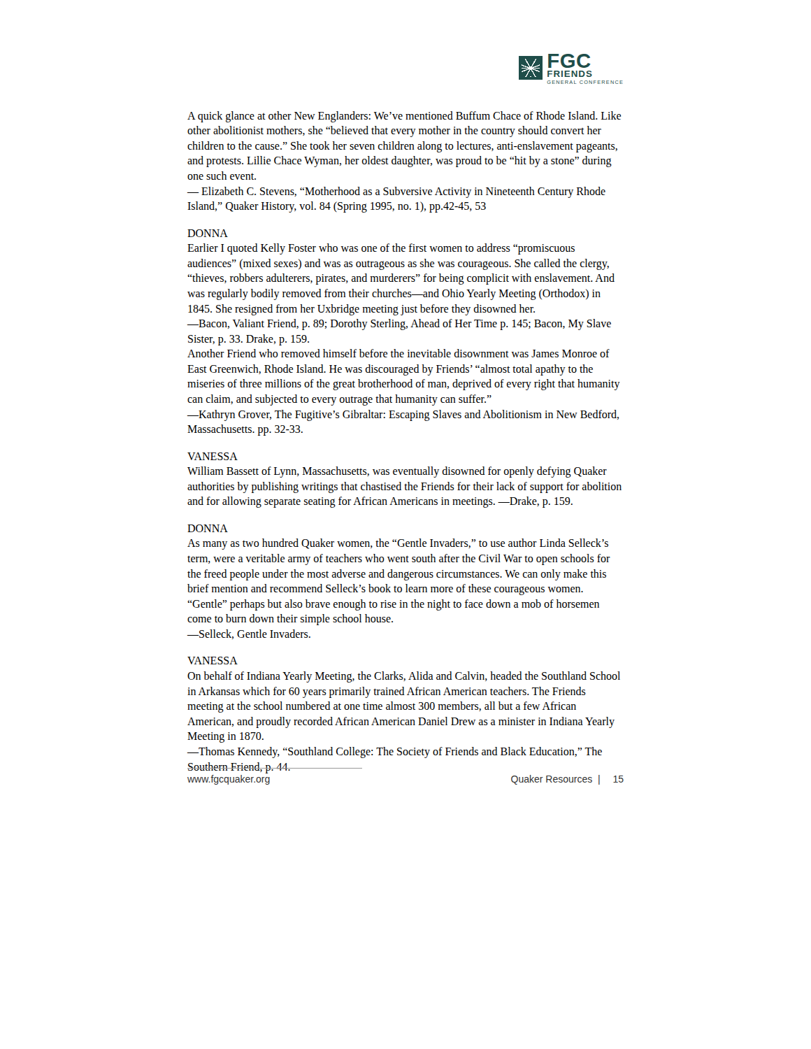FGC FRIENDS GENERAL CONFERENCE
A quick glance at other New Englanders: We’ve mentioned Buffum Chace of Rhode Island. Like other abolitionist mothers, she “believed that every mother in the country should convert her children to the cause.” She took her seven children along to lectures, anti-enslavement pageants, and protests. Lillie Chace Wyman, her oldest daughter, was proud to be “hit by a stone” during one such event.
— Elizabeth C. Stevens, “Motherhood as a Subversive Activity in Nineteenth Century Rhode Island,” Quaker History, vol. 84 (Spring 1995, no. 1), pp.42-45, 53
DONNA
Earlier I quoted Kelly Foster who was one of the first women to address “promiscuous audiences” (mixed sexes) and was as outrageous as she was courageous. She called the clergy, “thieves, robbers adulterers, pirates, and murderers” for being complicit with enslavement. And was regularly bodily removed from their churches—and Ohio Yearly Meeting (Orthodox) in 1845. She resigned from her Uxbridge meeting just before they disowned her.
—Bacon, Valiant Friend, p. 89; Dorothy Sterling, Ahead of Her Time p. 145; Bacon, My Slave Sister, p. 33. Drake, p. 159.
Another Friend who removed himself before the inevitable disownment was James Monroe of East Greenwich, Rhode Island. He was discouraged by Friends’ “almost total apathy to the miseries of three millions of the great brotherhood of man, deprived of every right that humanity can claim, and subjected to every outrage that humanity can suffer.”
—Kathryn Grover, The Fugitive’s Gibraltar: Escaping Slaves and Abolitionism in New Bedford, Massachusetts. pp. 32-33.
VANESSA
William Bassett of Lynn, Massachusetts, was eventually disowned for openly defying Quaker authorities by publishing writings that chastised the Friends for their lack of support for abolition and for allowing separate seating for African Americans in meetings. —Drake, p. 159.
DONNA
As many as two hundred Quaker women, the “Gentle Invaders,” to use author Linda Selleck’s term, were a veritable army of teachers who went south after the Civil War to open schools for the freed people under the most adverse and dangerous circumstances. We can only make this brief mention and recommend Selleck’s book to learn more of these courageous women. “Gentle” perhaps but also brave enough to rise in the night to face down a mob of horsemen come to burn down their simple school house.
—Selleck, Gentle Invaders.
VANESSA
On behalf of Indiana Yearly Meeting, the Clarks, Alida and Calvin, headed the Southland School in Arkansas which for 60 years primarily trained African American teachers. The Friends meeting at the school numbered at one time almost 300 members, all but a few African American, and proudly recorded African American Daniel Drew as a minister in Indiana Yearly Meeting in 1870.
—Thomas Kennedy, “Southland College: The Society of Friends and Black Education,” The Southern Friend, p. 44.
www.fgcquaker.org
Quaker Resources | 15